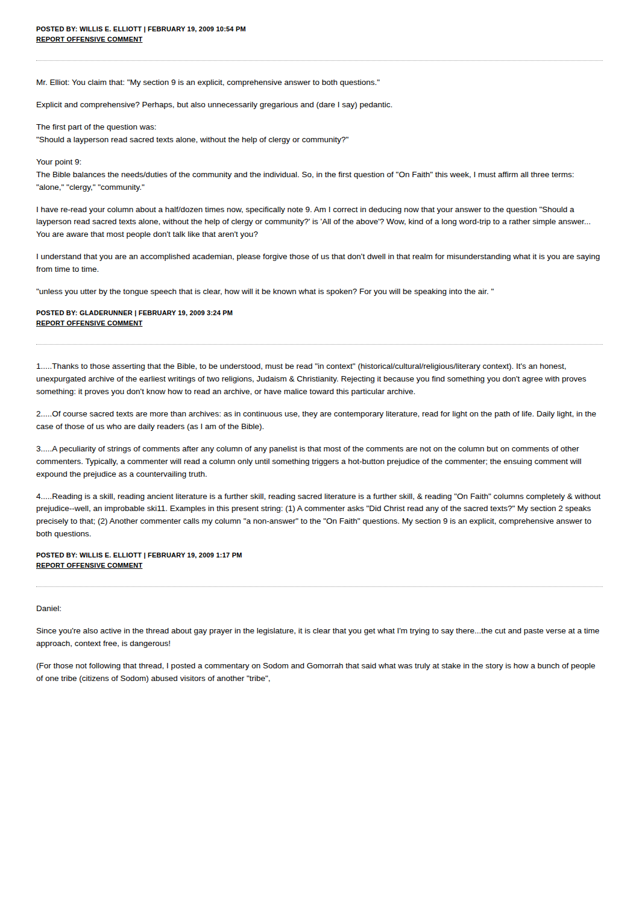POSTED BY: WILLIS E. ELLIOTT | FEBRUARY 19, 2009 10:54 PM
REPORT OFFENSIVE COMMENT
Mr. Elliot: You claim that: "My section 9 is an explicit, comprehensive answer to both questions."
Explicit and comprehensive? Perhaps, but also unnecessarily gregarious and (dare I say) pedantic.
The first part of the question was:
"Should a layperson read sacred texts alone, without the help of clergy or community?"
Your point 9:
The Bible balances the needs/duties of the community and the individual. So, in the first question of "On Faith" this week, I must affirm all three terms: "alone," "clergy," "community."
I have re-read your column about a half/dozen times now, specifically note 9. Am I correct in deducing now that your answer to the question "Should a layperson read sacred texts alone, without the help of clergy or community?' is 'All of the above'? Wow, kind of a long word-trip to a rather simple answer... You are aware that most people don't talk like that aren't you?
I understand that you are an accomplished academian, please forgive those of us that don't dwell in that realm for misunderstanding what it is you are saying from time to time.
"unless you utter by the tongue speech that is clear, how will it be known what is spoken? For you will be speaking into the air. "
POSTED BY: GLADERUNNER | FEBRUARY 19, 2009 3:24 PM
REPORT OFFENSIVE COMMENT
1.....Thanks to those asserting that the Bible, to be understood, must be read "in context" (historical/cultural/religious/literary context). It's an honest, unexpurgated archive of the earliest writings of two religions, Judaism & Christianity. Rejecting it because you find something you don't agree with proves something: it proves you don't know how to read an archive, or have malice toward this particular archive.
2.....Of course sacred texts are more than archives: as in continuous use, they are contemporary literature, read for light on the path of life. Daily light, in the case of those of us who are daily readers (as I am of the Bible).
3.....A peculiarity of strings of comments after any column of any panelist is that most of the comments are not on the column but on comments of other commenters. Typically, a commenter will read a column only until something triggers a hot-button prejudice of the commenter; the ensuing comment will expound the prejudice as a countervailing truth.
4.....Reading is a skill, reading ancient literature is a further skill, reading sacred literature is a further skill, & reading "On Faith" columns completely & without prejudice--well, an improbable ski11. Examples in this present string: (1) A commenter asks "Did Christ read any of the sacred texts?" My section 2 speaks precisely to that; (2) Another commenter calls my column "a non-answer" to the "On Faith" questions. My section 9 is an explicit, comprehensive answer to both questions.
POSTED BY: WILLIS E. ELLIOTT | FEBRUARY 19, 2009 1:17 PM
REPORT OFFENSIVE COMMENT
Daniel:
Since you're also active in the thread about gay prayer in the legislature, it is clear that you get what I'm trying to say there...the cut and paste verse at a time approach, context free, is dangerous!
(For those not following that thread, I posted a commentary on Sodom and Gomorrah that said what was truly at stake in the story is how a bunch of people of one tribe (citizens of Sodom) abused visitors of another "tribe",